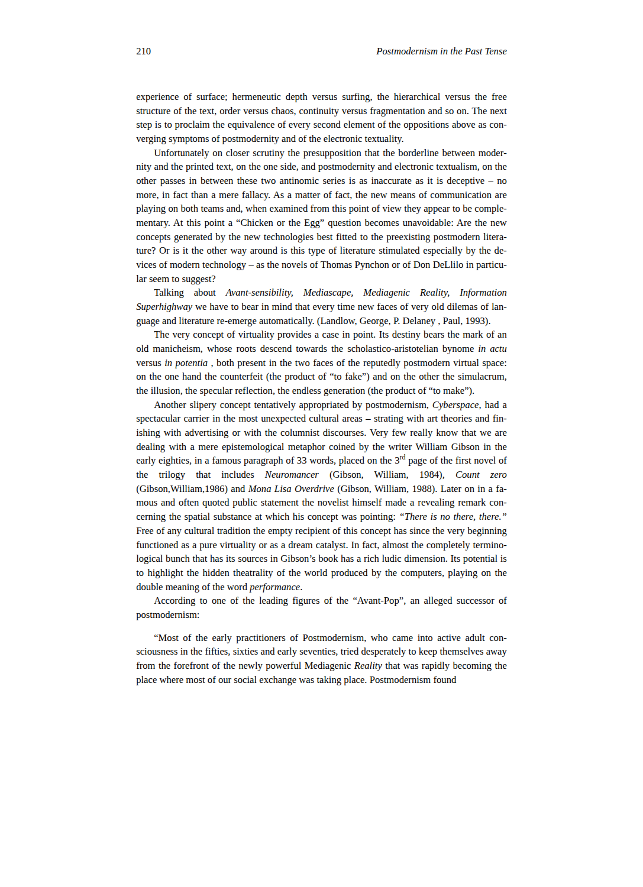210 Postmodernism in the Past Tense
experience of surface; hermeneutic depth versus surfing, the hierarchical versus the free structure of the text, order versus chaos, continuity versus fragmentation and so on. The next step is to proclaim the equivalence of every second element of the oppositions above as converging symptoms of postmodernity and of the electronic textuality.
Unfortunately on closer scrutiny the presupposition that the borderline between modernity and the printed text, on the one side, and postmodernity and electronic textualism, on the other passes in between these two antinomic series is as inaccurate as it is deceptive – no more, in fact than a mere fallacy. As a matter of fact, the new means of communication are playing on both teams and, when examined from this point of view they appear to be complementary. At this point a “Chicken or the Egg” question becomes unavoidable: Are the new concepts generated by the new technologies best fitted to the preexisting postmodern literature? Or is it the other way around is this type of literature stimulated especially by the devices of modern technology – as the novels of Thomas Pynchon or of Don DeLlilo in particular seem to suggest?
Talking about Avant-sensibility, Mediascape, Mediagenic Reality, Information Superhighway we have to bear in mind that every time new faces of very old dilemas of language and literature re-emerge automatically. (Landlow, George, P. Delaney , Paul, 1993).
The very concept of virtuality provides a case in point. Its destiny bears the mark of an old manicheism, whose roots descend towards the scholastico-aristotelian bynome in actu versus in potentia , both present in the two faces of the reputedly postmodern virtual space: on the one hand the counterfeit (the product of “to fake”) and on the other the simulacrum, the illusion, the specular reflection, the endless generation (the product of “to make”).
Another slipery concept tentatively appropriated by postmodernism, Cyberspace, had a spectacular carrier in the most unexpected cultural areas – strating with art theories and finishing with advertising or with the columnist discourses. Very few really know that we are dealing with a mere epistemological metaphor coined by the writer William Gibson in the early eighties, in a famous paragraph of 33 words, placed on the 3rd page of the first novel of the trilogy that includes Neuromancer (Gibson, William, 1984), Count zero (Gibson,William,1986) and Mona Lisa Overdrive (Gibson, William, 1988). Later on in a famous and often quoted public statement the novelist himself made a revealing remark concerning the spatial substance at which his concept was pointing: “There is no there, there.” Free of any cultural tradition the empty recipient of this concept has since the very beginning functioned as a pure virtuality or as a dream catalyst. In fact, almost the completely terminological bunch that has its sources in Gibson’s book has a rich ludic dimension. Its potential is to highlight the hidden theatrality of the world produced by the computers, playing on the double meaning of the word performance.
According to one of the leading figures of the “Avant-Pop”, an alleged successor of postmodernism:
“Most of the early practitioners of Postmodernism, who came into active adult consciousness in the fifties, sixties and early seventies, tried desperately to keep themselves away from the forefront of the newly powerful Mediagenic Reality that was rapidly becoming the place where most of our social exchange was taking place. Postmodernism found